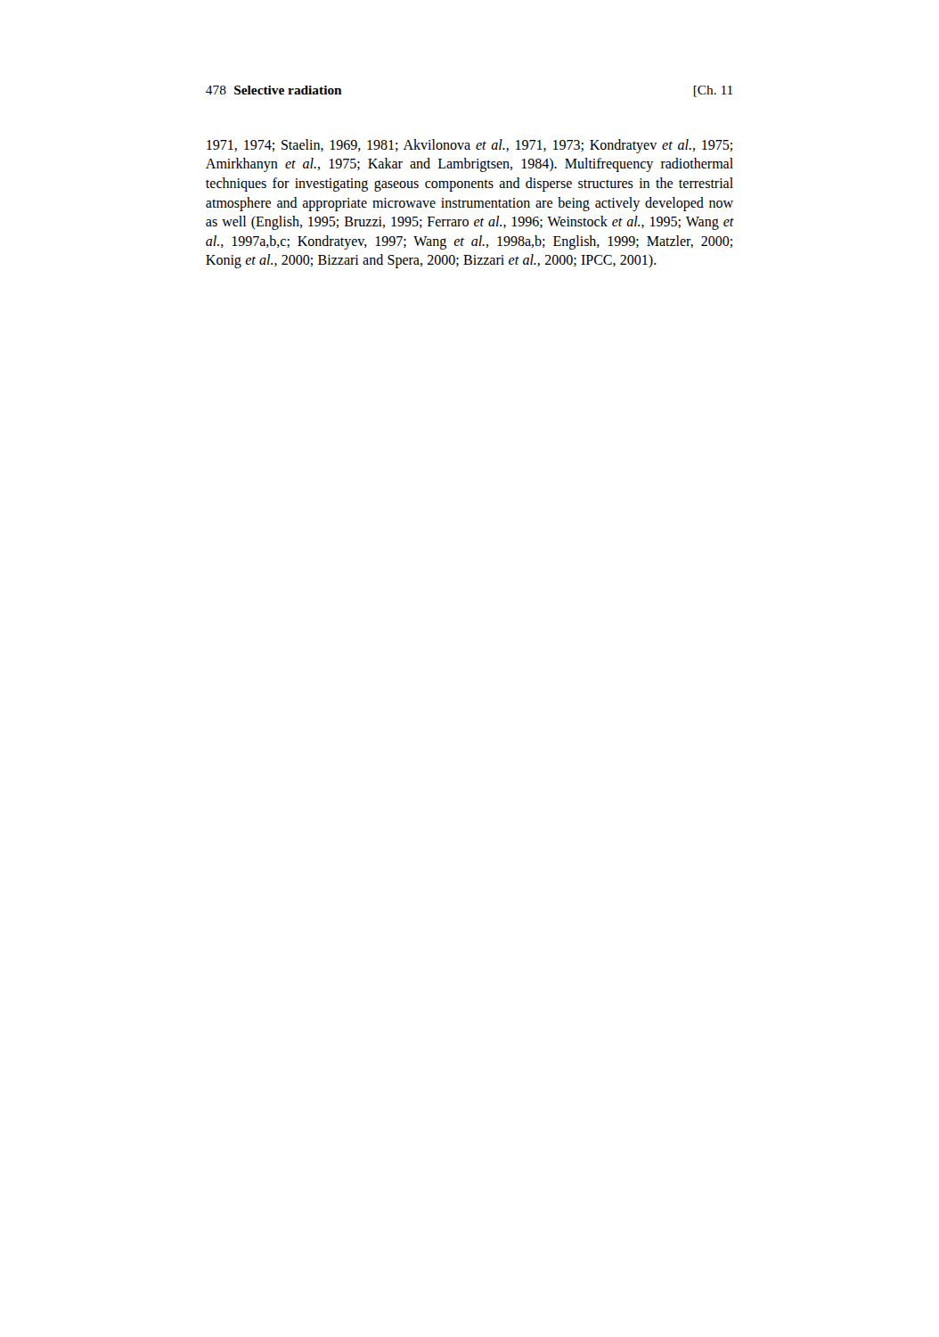478 Selective radiation
[Ch. 11
1971, 1974; Staelin, 1969, 1981; Akvilonova et al., 1971, 1973; Kondratyev et al., 1975; Amirkhanyn et al., 1975; Kakar and Lambrigtsen, 1984). Multifrequency radiothermal techniques for investigating gaseous components and disperse structures in the terrestrial atmosphere and appropriate microwave instrumentation are being actively developed now as well (English, 1995; Bruzzi, 1995; Ferraro et al., 1996; Weinstock et al., 1995; Wang et al., 1997a,b,c; Kondratyev, 1997; Wang et al., 1998a,b; English, 1999; Matzler, 2000; Konig et al., 2000; Bizzari and Spera, 2000; Bizzari et al., 2000; IPCC, 2001).